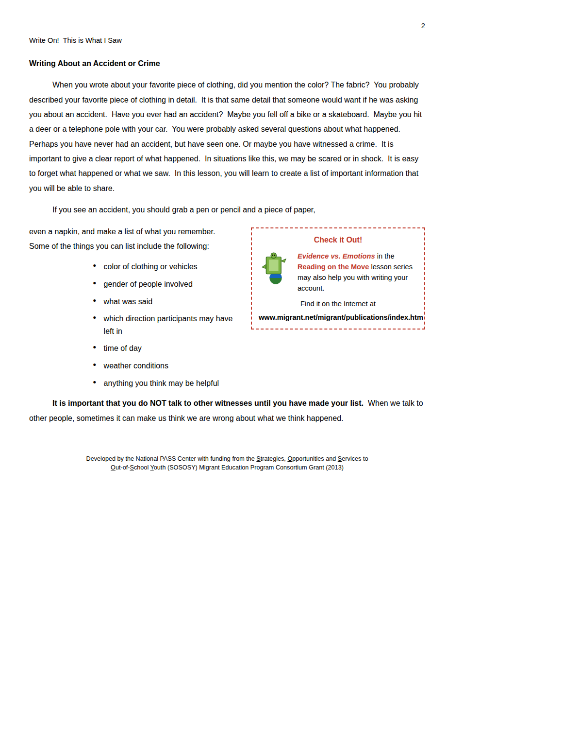2
Write On! This is What I Saw
Writing About an Accident or Crime
When you wrote about your favorite piece of clothing, did you mention the color? The fabric? You probably described your favorite piece of clothing in detail. It is that same detail that someone would want if he was asking you about an accident. Have you ever had an accident? Maybe you fell off a bike or a skateboard. Maybe you hit a deer or a telephone pole with your car. You were probably asked several questions about what happened. Perhaps you have never had an accident, but have seen one. Or maybe you have witnessed a crime. It is important to give a clear report of what happened. In situations like this, we may be scared or in shock. It is easy to forget what happened or what we saw. In this lesson, you will learn to create a list of important information that you will be able to share.
If you see an accident, you should grab a pen or pencil and a piece of paper,
Check it Out!
Evidence vs. Emotions in the Reading on the Move lesson series may also help you with writing your account.
Find it on the Internet at
www.migrant.net/migrant/publications/index.htm
even a napkin, and make a list of what you remember. Some of the things you can list include the following:
color of clothing or vehicles
gender of people involved
what was said
which direction participants may have left in
time of day
weather conditions
anything you think may be helpful
It is important that you do NOT talk to other witnesses until you have made your list. When we talk to other people, sometimes it can make us think we are wrong about what we think happened.
Developed by the National PASS Center with funding from the Strategies, Opportunities and Services to
Out-of-School Youth (SOSOSY) Migrant Education Program Consortium Grant (2013)